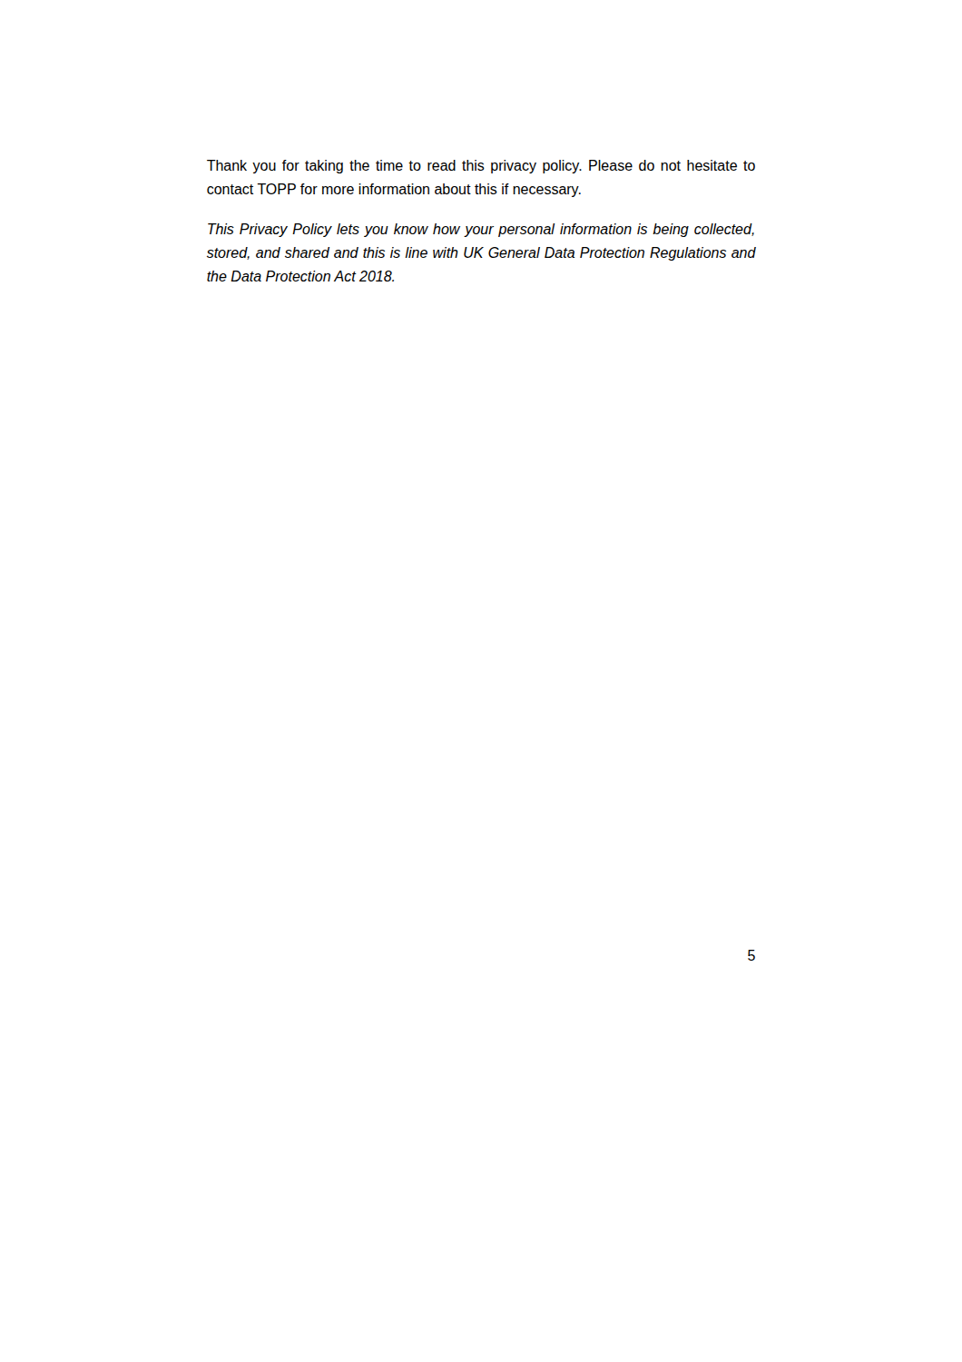Thank you for taking the time to read this privacy policy. Please do not hesitate to contact TOPP for more information about this if necessary.
This Privacy Policy lets you know how your personal information is being collected, stored, and shared and this is line with UK General Data Protection Regulations and the Data Protection Act 2018.
5